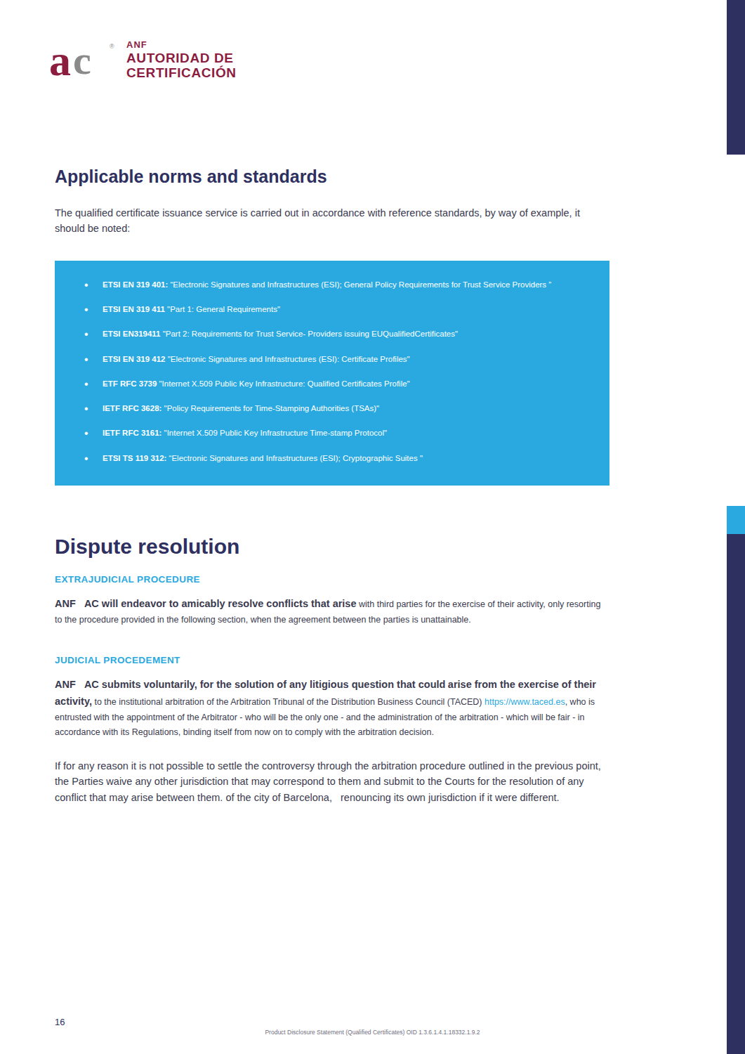a c ®
ANF
AUTORIDAD DE
CERTIFICACIÓN
Applicable norms and standards
The qualified certificate issuance service is carried out in accordance with reference standards, by way of example, it should be noted:
ETSI EN 319 401: “Electronic Signatures and Infrastructures (ESI); General Policy Requirements for Trust Service Providers ”
ETSI EN 319 411 "Part 1: General Requirements"
ETSI EN319411 "Part 2: Requirements for Trust Service- Providers issuing EUQualifiedCertificates"
ETSI EN 319 412 "Electronic Signatures and Infrastructures (ESI): Certificate Profiles"
ETF RFC 3739 "Internet X.509 Public Key Infrastructure: Qualified Certificates Profile"
IETF RFC 3628: "Policy Requirements for Time-Stamping Authorities (TSAs)"
IETF RFC 3161: "Internet X.509 Public Key Infrastructure Time-stamp Protocol"
ETSI TS 119 312: “Electronic Signatures and Infrastructures (ESI); Cryptographic Suites "
Dispute resolution
Extrajudicial procedure
ANF AC will endeavor to amicably resolve conflicts that arise with third parties for the exercise of their activity, only resorting to the procedure provided in the following section, when the agreement between the parties is unattainable.
Judicial procedement
ANF AC submits voluntarily, for the solution of any litigious question that could arise from the exercise of their activity, to the institutional arbitration of the Arbitration Tribunal of the Distribution Business Council (TACED) https://www.taced.es, who is entrusted with the appointment of the Arbitrator - who will be the only one - and the administration of the arbitration - which will be fair - in accordance with its Regulations, binding itself from now on to comply with the arbitration decision.
If for any reason it is not possible to settle the controversy through the arbitration procedure outlined in the previous point, the Parties waive any other jurisdiction that may correspond to them and submit to the Courts for the resolution of any conflict that may arise between them. of the city of Barcelona, renouncing its own jurisdiction if it were different.
16
Product Disclosure Statement (Qualified Certificates) OID 1.3.6.1.4.1.18332.1.9.2